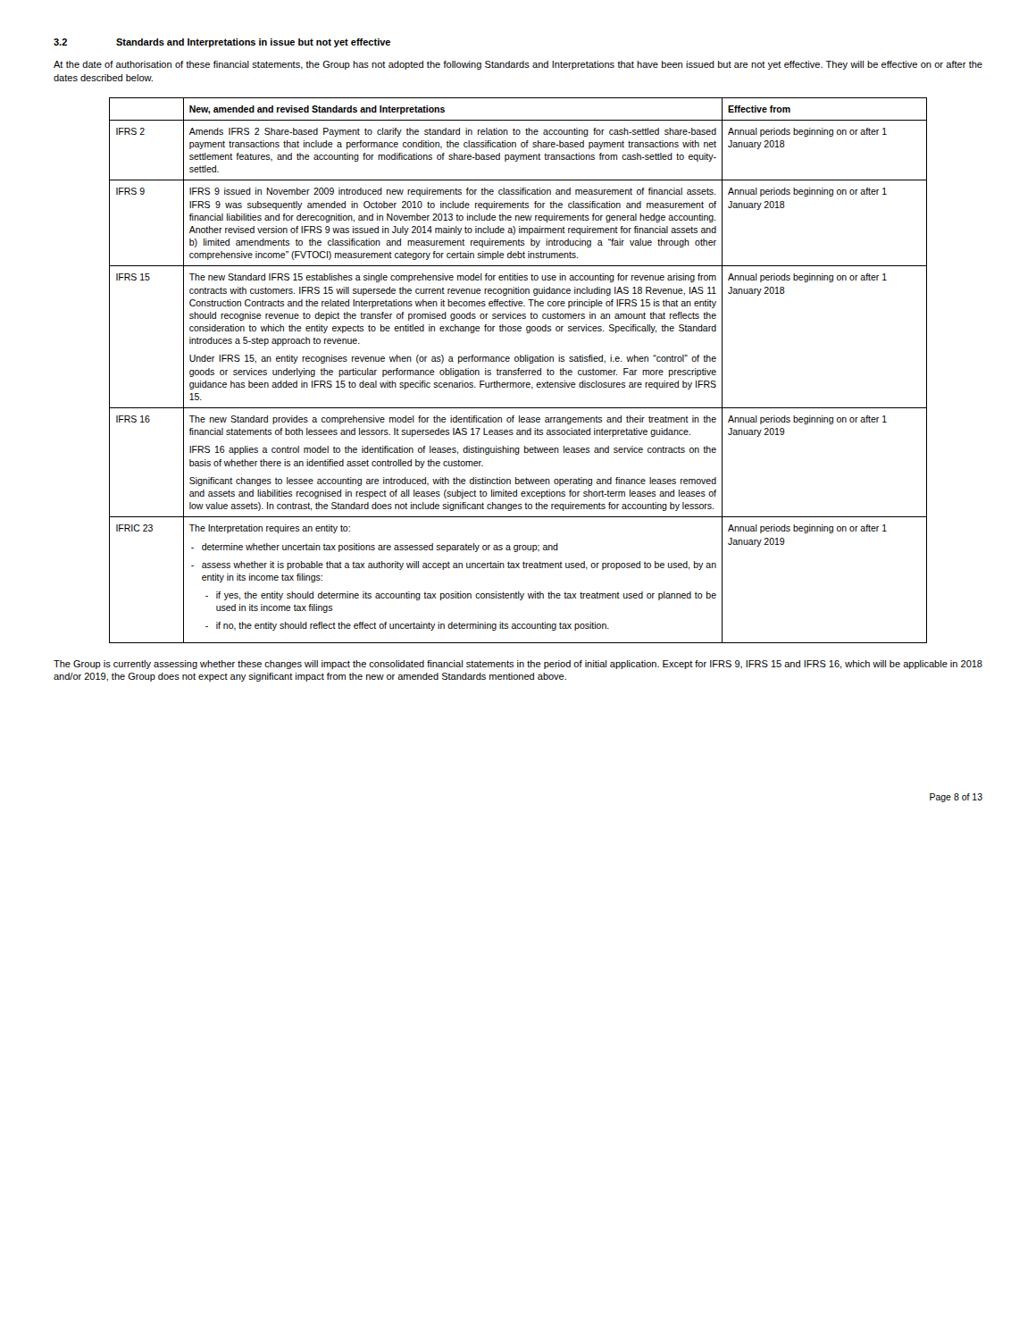3.2 Standards and Interpretations in issue but not yet effective
At the date of authorisation of these financial statements, the Group has not adopted the following Standards and Interpretations that have been issued but are not yet effective. They will be effective on or after the dates described below.
| | New, amended and revised Standards and Interpretations | Effective from |
| --- | --- | --- |
| IFRS 2 | Amends IFRS 2 Share-based Payment to clarify the standard in relation to the accounting for cash-settled share-based payment transactions that include a performance condition, the classification of share-based payment transactions with net settlement features, and the accounting for modifications of share-based payment transactions from cash-settled to equity-settled. | Annual periods beginning on or after 1 January 2018 |
| IFRS 9 | IFRS 9 issued in November 2009 introduced new requirements for the classification and measurement of financial assets. IFRS 9 was subsequently amended in October 2010 to include requirements for the classification and measurement of financial liabilities and for derecognition, and in November 2013 to include the new requirements for general hedge accounting. Another revised version of IFRS 9 was issued in July 2014 mainly to include a) impairment requirement for financial assets and b) limited amendments to the classification and measurement requirements by introducing a “fair value through other comprehensive income” (FVTOCI) measurement category for certain simple debt instruments. | Annual periods beginning on or after 1 January 2018 |
| IFRS 15 | The new Standard IFRS 15 establishes a single comprehensive model for entities to use in accounting for revenue arising from contracts with customers. IFRS 15 will supersede the current revenue recognition guidance including IAS 18 Revenue, IAS 11 Construction Contracts and the related Interpretations when it becomes effective. The core principle of IFRS 15 is that an entity should recognise revenue to depict the transfer of promised goods or services to customers in an amount that reflects the consideration to which the entity expects to be entitled in exchange for those goods or services. Specifically, the Standard introduces a 5-step approach to revenue. Under IFRS 15, an entity recognises revenue when (or as) a performance obligation is satisfied, i.e. when “control” of the goods or services underlying the particular performance obligation is transferred to the customer. Far more prescriptive guidance has been added in IFRS 15 to deal with specific scenarios. Furthermore, extensive disclosures are required by IFRS 15. | Annual periods beginning on or after 1 January 2018 |
| IFRS 16 | The new Standard provides a comprehensive model for the identification of lease arrangements and their treatment in the financial statements of both lessees and lessors. It supersedes IAS 17 Leases and its associated interpretative guidance. IFRS 16 applies a control model to the identification of leases, distinguishing between leases and service contracts on the basis of whether there is an identified asset controlled by the customer. Significant changes to lessee accounting are introduced, with the distinction between operating and finance leases removed and assets and liabilities recognised in respect of all leases (subject to limited exceptions for short-term leases and leases of low value assets). In contrast, the Standard does not include significant changes to the requirements for accounting by lessors. | Annual periods beginning on or after 1 January 2019 |
| IFRIC 23 | The Interpretation requires an entity to: determine whether uncertain tax positions are assessed separately or as a group; and assess whether it is probable that a tax authority will accept an uncertain tax treatment used, or proposed to be used, by an entity in its income tax filings: if yes, the entity should determine its accounting tax position consistently with the tax treatment used or planned to be used in its income tax filings if no, the entity should reflect the effect of uncertainty in determining its accounting tax position. | Annual periods beginning on or after 1 January 2019 |
The Group is currently assessing whether these changes will impact the consolidated financial statements in the period of initial application. Except for IFRS 9, IFRS 15 and IFRS 16, which will be applicable in 2018 and/or 2019, the Group does not expect any significant impact from the new or amended Standards mentioned above.
Page 8 of 13